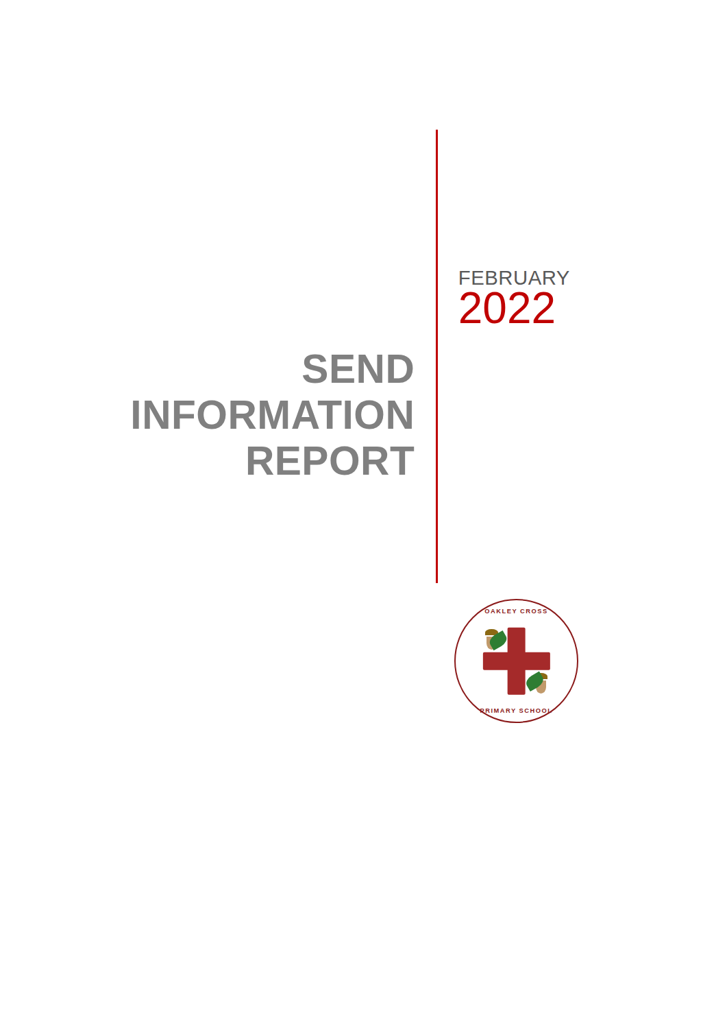SEND
INFORMATION
REPORT
FEBRUARY
2022
OAKLEY CROSS
PRIMARY SCHOOL